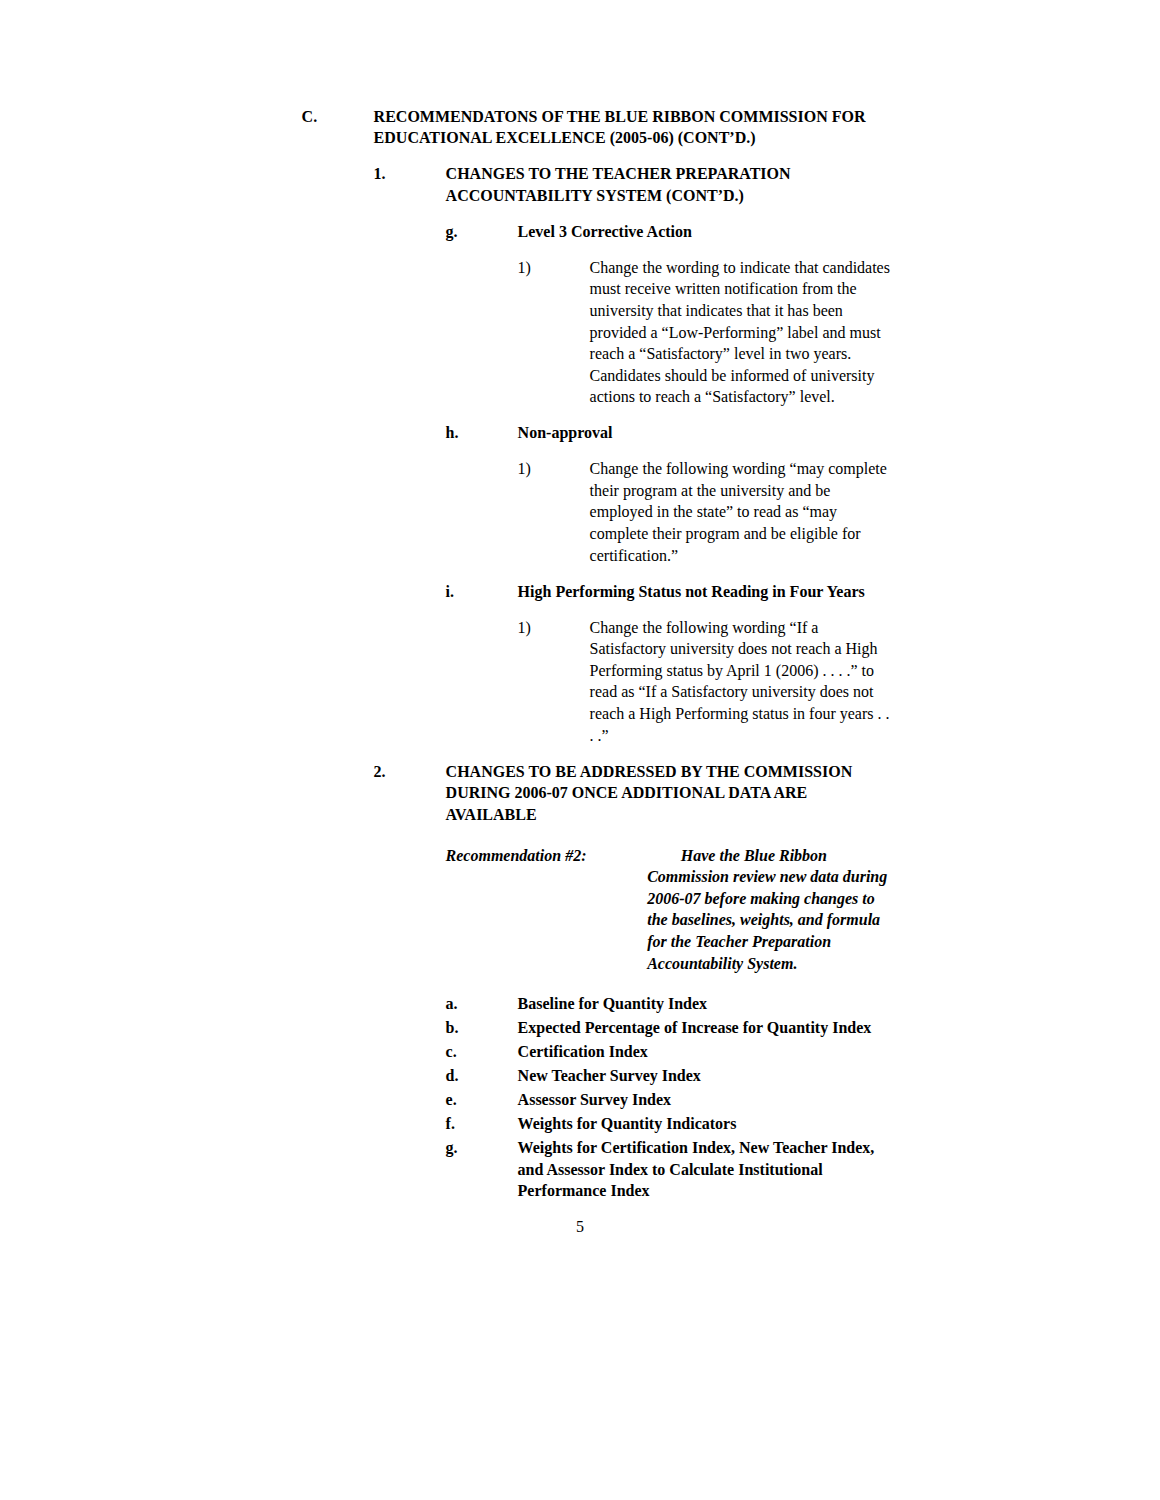C.
RECOMMENDATONS OF THE BLUE RIBBON COMMISSION FOR EDUCATIONAL EXCELLENCE (2005-06) (CONT’D.)
1.
CHANGES TO THE TEACHER PREPARATION ACCOUNTABILITY SYSTEM (CONT’D.)
g.
Level 3 Corrective Action
1)
Change the wording to indicate that candidates must receive written notification from the university that indicates that it has been provided a “Low-Performing” label and must reach a “Satisfactory” level in two years. Candidates should be informed of university actions to reach a “Satisfactory” level.
h.
Non-approval
1)
Change the following wording “may complete their program at the university and be employed in the state” to read as “may complete their program and be eligible for certification.”
i.
High Performing Status not Reading in Four Years
1)
Change the following wording “If a Satisfactory university does not reach a High Performing status by April 1 (2006) . . . .” to read as “If a Satisfactory university does not reach a High Performing status in four years . . . .”
2.
CHANGES TO BE ADDRESSED BY THE COMMISSION DURING 2006-07 ONCE ADDITIONAL DATA ARE AVAILABLE
Recommendation #2:
Have the Blue Ribbon Commission review new data during 2006-07 before making changes to the baselines, weights, and formula for the Teacher Preparation Accountability System.
a.
Baseline for Quantity Index
b.
Expected Percentage of Increase for Quantity Index
c.
Certification Index
d.
New Teacher Survey Index
e.
Assessor Survey Index
f.
Weights for Quantity Indicators
g.
Weights for Certification Index, New Teacher Index, and Assessor Index to Calculate Institutional Performance Index
5